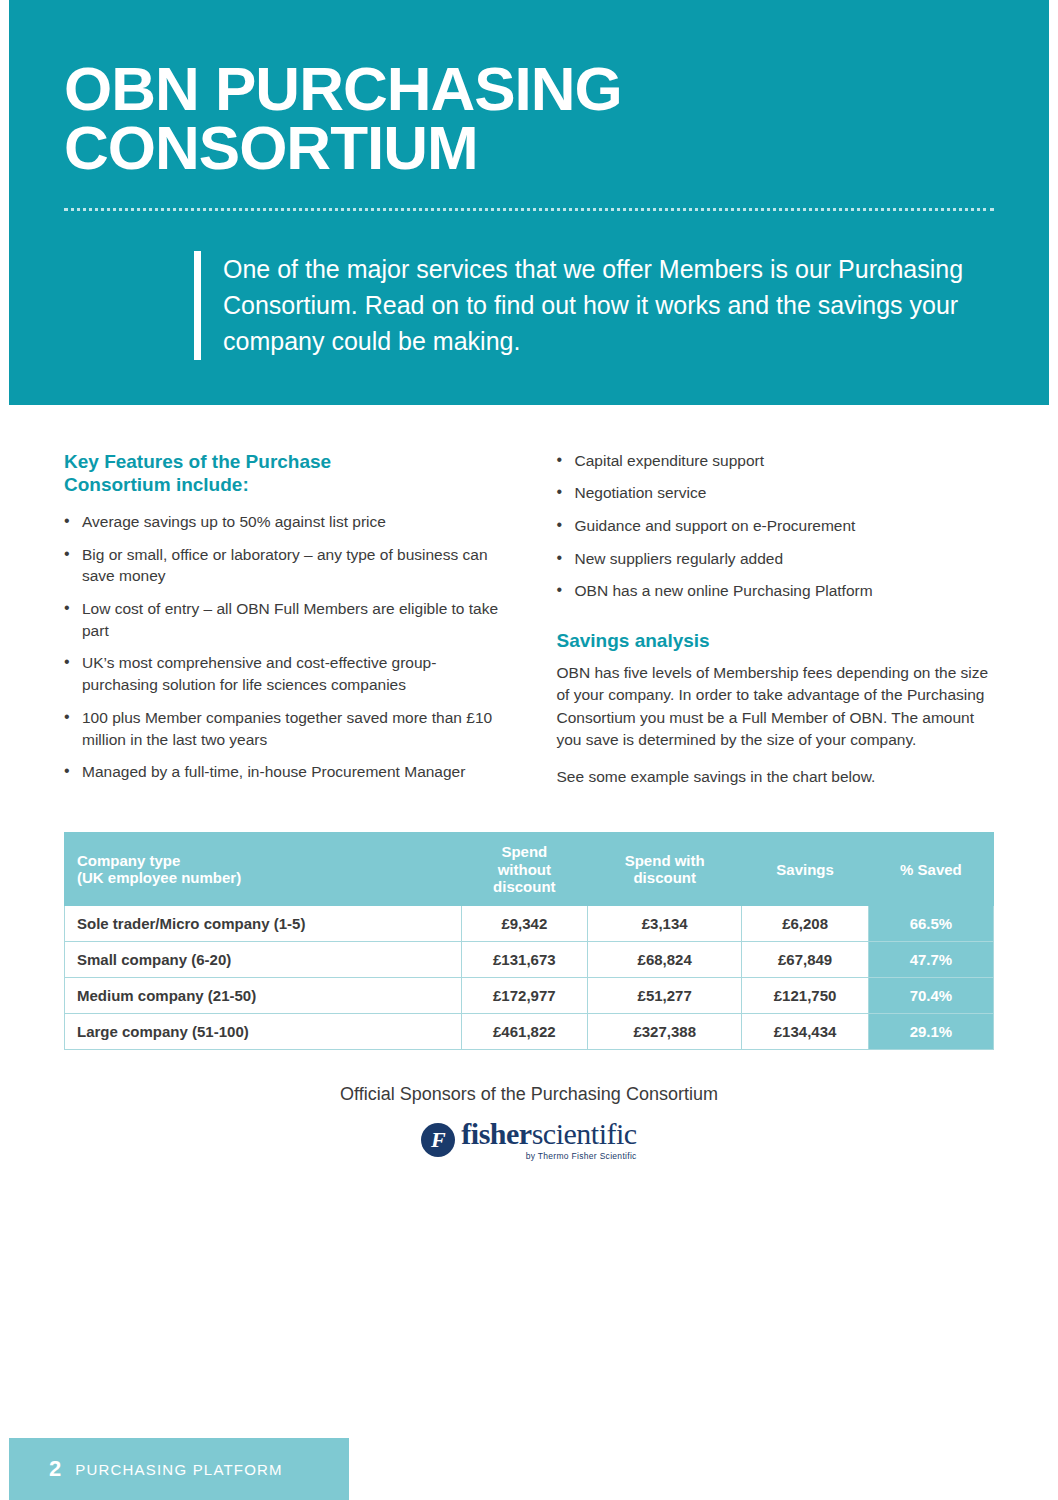OBN Purchasing
Consortium
One of the major services that we offer Members is our Purchasing Consortium. Read on to find out how it works and the savings your company could be making.
Key Features of the Purchase
Consortium include:
Average savings up to 50% against list price
Big or small, office or laboratory – any type of business can save money
Low cost of entry – all OBN Full Members are eligible to take part
UK’s most comprehensive and cost-effective group-purchasing solution for life sciences companies
100 plus Member companies together saved more than £10 million in the last two years
Managed by a full-time, in-house Procurement Manager
Capital expenditure support
Negotiation service
Guidance and support on e-Procurement
New suppliers regularly added
OBN has a new online Purchasing Platform
Savings analysis
OBN has five levels of Membership fees depending on the size of your company. In order to take advantage of the Purchasing Consortium you must be a Full Member of OBN. The amount you save is determined by the size of your company.
See some example savings in the chart below.
| Company type (UK employee number) | Spend without discount | Spend with discount | Savings | % Saved |
| --- | --- | --- | --- | --- |
| Sole trader/Micro company (1-5) | £9,342 | £3,134 | £6,208 | 66.5% |
| Small company (6-20) | £131,673 | £68,824 | £67,849 | 47.7% |
| Medium company (21-50) | £172,977 | £51,277 | £121,750 | 70.4% |
| Large company (51-100) | £461,822 | £327,388 | £134,434 | 29.1% |
Official Sponsors of the Purchasing Consortium
F
fisher scientific
by Thermo Fisher Scientific
2 Purchasing Platform